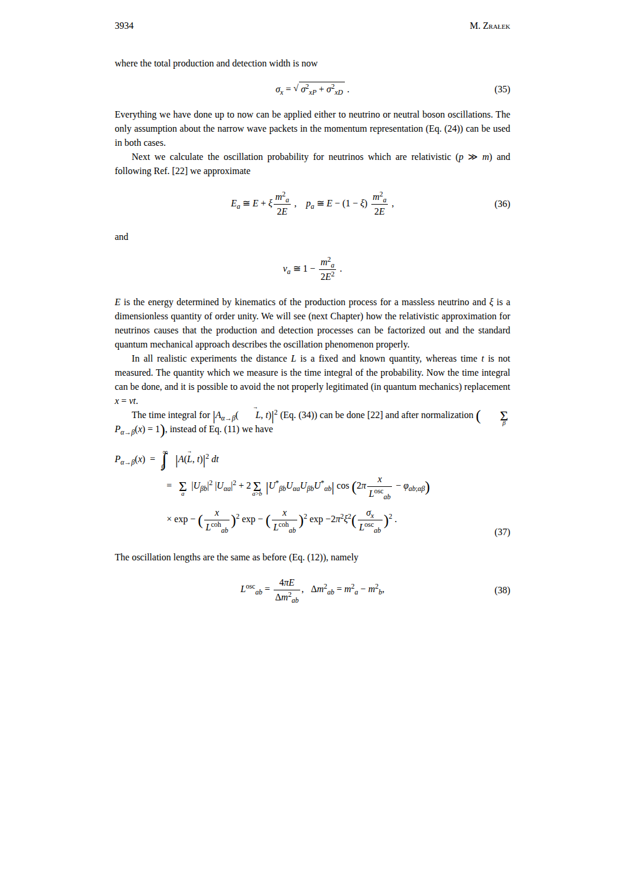3934 M. Zrałek
where the total production and detection width is now
σx = σ2xP + σ2xD .
(35)
Everything we have done up to now can be applied either to neutrino or neutral boson oscillations. The only assumption about the narrow wave packets in the momentum representation (Eq. (24)) can be used in both cases.
Next we calculate the oscillation probability for neutrinos which are relativistic (p ≫ m) and following Ref. [22] we approximate
Ea ≅ E + ξm2a 2E , pa ≅ E − (1 − ξ) m2a 2E ,
(36)
and
va ≅ 1 − m2a 2E2 .
E is the energy determined by kinematics of the production process for a massless neutrino and ξ is a dimensionless quantity of order unity. We will see (next Chapter) how the relativistic approximation for neutrinos causes that the production and detection processes can be factorized out and the standard quantum mechanical approach describes the oscillation phenomenon properly.
In all realistic experiments the distance L is a fixed and known quantity, whereas time t is not measured. The quantity which we measure is the time integral of the probability. Now the time integral can be done, and it is possible to avoid the not properly legitimated (in quantum mechanics) replacement x = vt.
The time integral for |Aα→β(L, t)|2 (Eq. (34)) can be done [22] and after normalization (Σβ Pα→β(x) = 1), instead of Eq. (11) we have
Pα→β(x) = ∞∫0 |A(L, t)|2 dt
= Σa |Uβb|2 |Uαa|2 + 2Σa>b |U*βbUαaUβbU*αb| cos (2πxLoscab − φab;αβ)
× exp − (xLcohab)2 exp − (xLcohab)2 exp −2π2ξ2(σx Loscab)2 .
(37)
The oscillation lengths are the same as before (Eq. (12)), namely
Loscab = 4πE Δm2ab, Δm2ab = m2a − m2b,
(38)